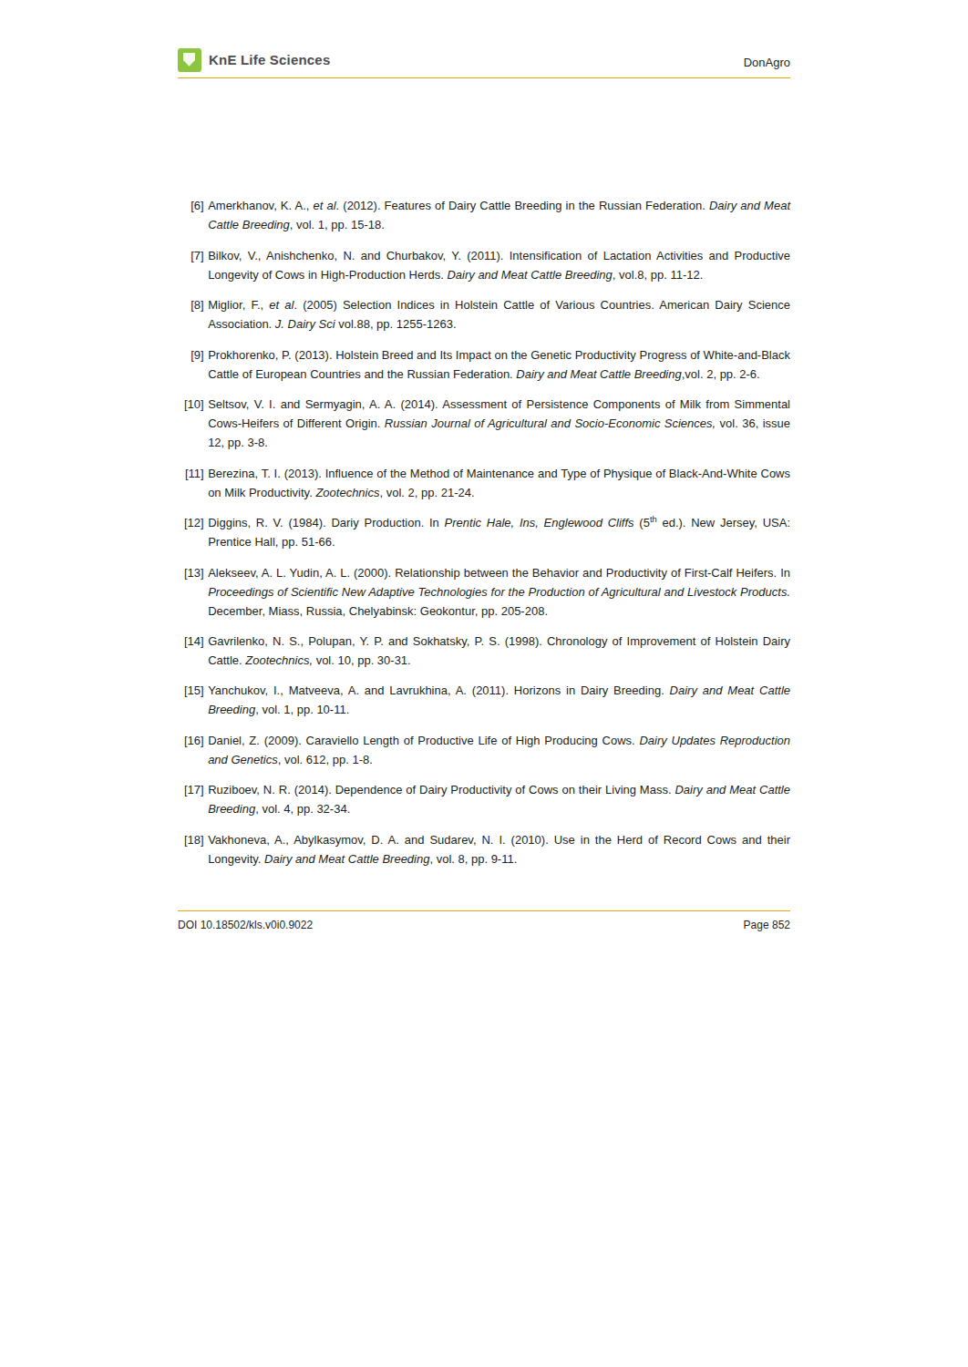KnE Life Sciences
DonAgro
[6] Amerkhanov, K. A., et al. (2012). Features of Dairy Cattle Breeding in the Russian Federation. Dairy and Meat Cattle Breeding, vol. 1, pp. 15-18.
[7] Bilkov, V., Anishchenko, N. and Churbakov, Y. (2011). Intensification of Lactation Activities and Productive Longevity of Cows in High-Production Herds. Dairy and Meat Cattle Breeding, vol.8, pp. 11-12.
[8] Miglior, F., et al. (2005) Selection Indices in Holstein Cattle of Various Countries. American Dairy Science Association. J. Dairy Sci vol.88, pp. 1255-1263.
[9] Prokhorenko, P. (2013). Holstein Breed and Its Impact on the Genetic Productivity Progress of White-and-Black Cattle of European Countries and the Russian Federation. Dairy and Meat Cattle Breeding,vol. 2, pp. 2-6.
[10] Seltsov, V. I. and Sermyagin, A. A. (2014). Assessment of Persistence Components of Milk from Simmental Cows-Heifers of Different Origin. Russian Journal of Agricultural and Socio-Economic Sciences, vol. 36, issue 12, pp. 3-8.
[11] Berezina, T. I. (2013). Influence of the Method of Maintenance and Type of Physique of Black-And-White Cows on Milk Productivity. Zootechnics, vol. 2, pp. 21-24.
[12] Diggins, R. V. (1984). Dariy Production. In Prentic Hale, Ins, Englewood Cliffs (5th ed.). New Jersey, USA: Prentice Hall, pp. 51-66.
[13] Alekseev, A. L. Yudin, A. L. (2000). Relationship between the Behavior and Productivity of First-Calf Heifers. In Proceedings of Scientific New Adaptive Technologies for the Production of Agricultural and Livestock Products. December, Miass, Russia, Chelyabinsk: Geokontur, pp. 205-208.
[14] Gavrilenko, N. S., Polupan, Y. P. and Sokhatsky, P. S. (1998). Chronology of Improvement of Holstein Dairy Cattle. Zootechnics, vol. 10, pp. 30-31.
[15] Yanchukov, I., Matveeva, A. and Lavrukhina, A. (2011). Horizons in Dairy Breeding. Dairy and Meat Cattle Breeding, vol. 1, pp. 10-11.
[16] Daniel, Z. (2009). Caraviello Length of Productive Life of High Producing Cows. Dairy Updates Reproduction and Genetics, vol. 612, pp. 1-8.
[17] Ruziboev, N. R. (2014). Dependence of Dairy Productivity of Cows on their Living Mass. Dairy and Meat Cattle Breeding, vol. 4, pp. 32-34.
[18] Vakhoneva, A., Abylkasymov, D. A. and Sudarev, N. I. (2010). Use in the Herd of Record Cows and their Longevity. Dairy and Meat Cattle Breeding, vol. 8, pp. 9-11.
DOI 10.18502/kls.v0i0.9022
Page 852